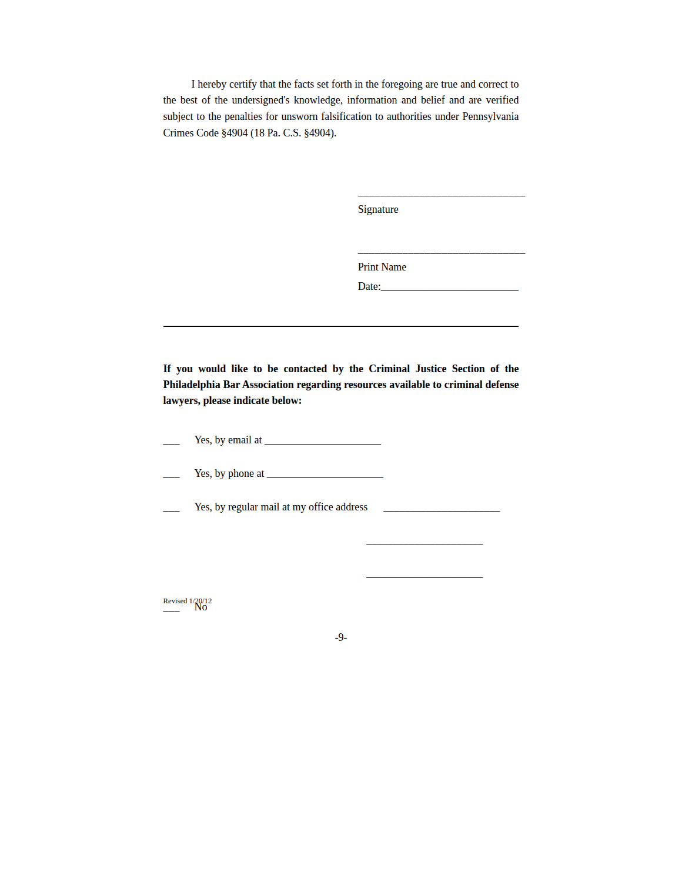I hereby certify that the facts set forth in the foregoing are true and correct to the best of the undersigned's knowledge, information and belief and are verified subject to the penalties for unsworn falsification to authorities under Pennsylvania Crimes Code §4904 (18 Pa. C.S. §4904).
______________________________
Signature
______________________________
Print Name
Date:__________________________
If you would like to be contacted by the Criminal Justice Section of the Philadelphia Bar Association regarding resources available to criminal defense lawyers, please indicate below:
| ___ | Yes, by email at ______________________ |
| ___ | Yes, by phone at ______________________ |
| ___ | Yes, by regular mail at my office address ______________________ |
| | ______________________ |
| | ______________________ |
| ___ | No |
Revised 1/20/12
-9-